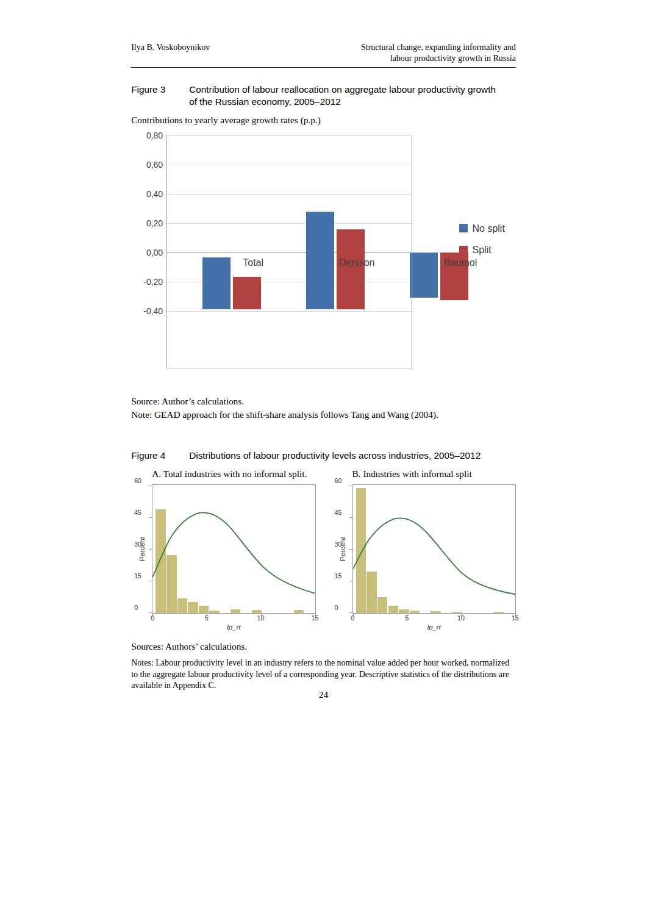Ilya B. Voskoboynikov
Structural change, expanding informality and
labour productivity growth in Russia
Figure 3
Contribution of labour reallocation on aggregate labour productivity growth
of the Russian economy, 2005–2012
Contributions to yearly average growth rates (p.p.)
0,80
0,60
0,40
0,20
0,00
-0,20
-0,40
Total
Denison
Baumol
No split
Split
Source: Author’s calculations.
Note: GEAD approach for the shift-share analysis follows Tang and Wang (2004).
Figure 4
Distributions of labour productivity levels across industries, 2005–2012
A. Total industries with no informal split.
Percent
0
15
30
45
60
0
5
10
15
lp_rt
B. Industries with informal split
Percent
0
15
30
45
60
0
5
10
15
lp_rt
Sources: Authors’ calculations.
Notes: Labour productivity level in an industry refers to the nominal value added per hour worked, normalized to the aggregate labour productivity level of a corresponding year. Descriptive statistics of the distributions are available in Appendix C.
24